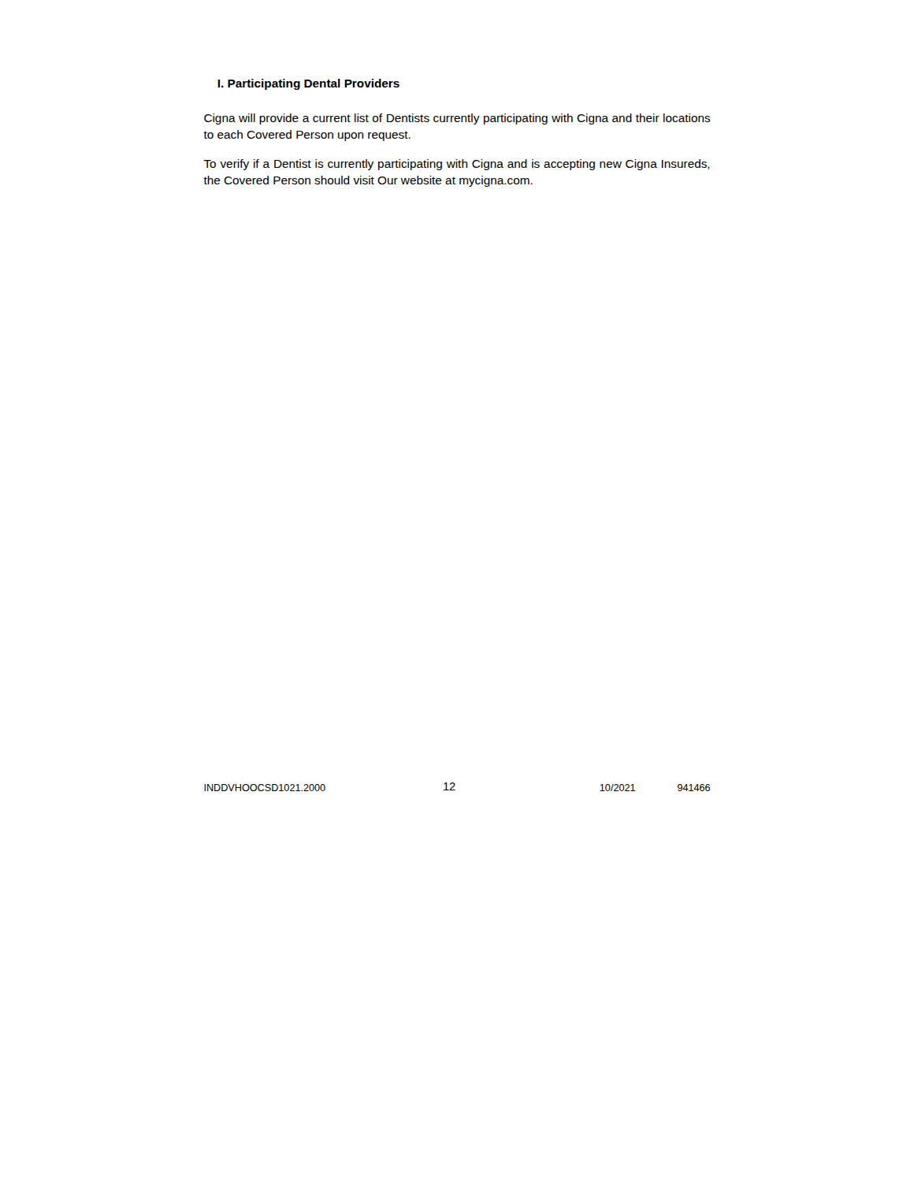I. Participating Dental Providers
Cigna will provide a current list of Dentists currently participating with Cigna and their locations to each Covered Person upon request.
To verify if a Dentist is currently participating with Cigna and is accepting new Cigna Insureds, the Covered Person should visit Our website at mycigna.com.
INDDVHOOCSD1021.2000
12
10/2021941466